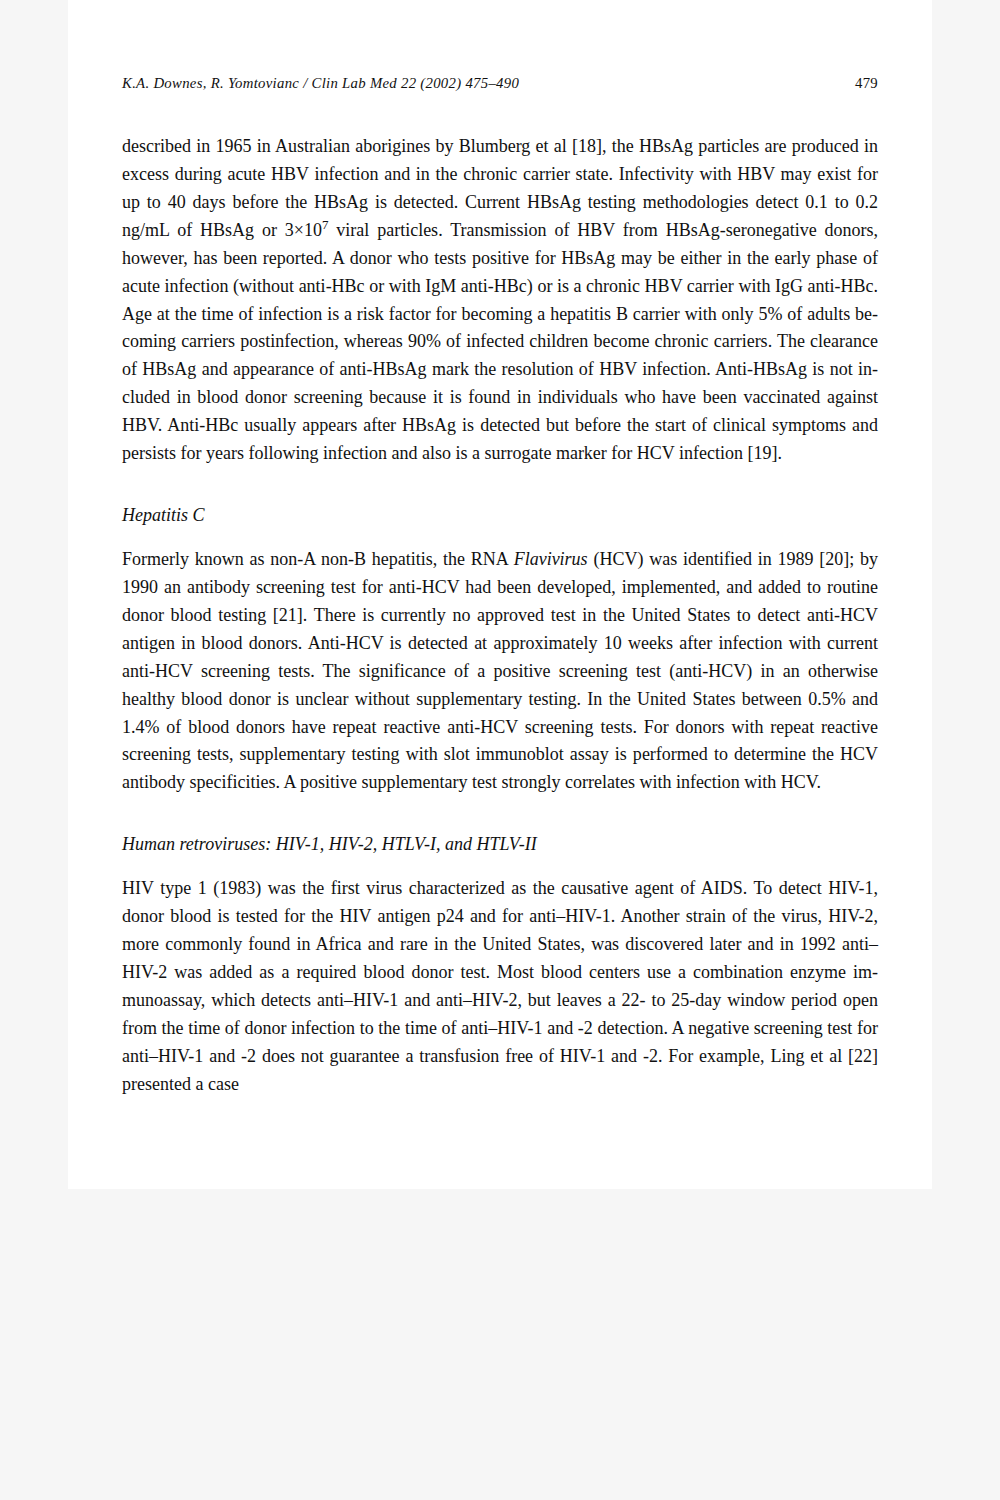K.A. Downes, R. Yomtovianc / Clin Lab Med 22 (2002) 475–490 479
described in 1965 in Australian aborigines by Blumberg et al [18], the HBsAg particles are produced in excess during acute HBV infection and in the chronic carrier state. Infectivity with HBV may exist for up to 40 days before the HBsAg is detected. Current HBsAg testing methodologies detect 0.1 to 0.2 ng/mL of HBsAg or 3×107 viral particles. Transmission of HBV from HBsAg-seronegative donors, however, has been reported. A donor who tests positive for HBsAg may be either in the early phase of acute infection (without anti-HBc or with IgM anti-HBc) or is a chronic HBV carrier with IgG anti-HBc. Age at the time of infection is a risk factor for becoming a hepatitis B carrier with only 5% of adults becoming carriers postinfection, whereas 90% of infected children become chronic carriers. The clearance of HBsAg and appearance of anti-HBsAg mark the resolution of HBV infection. Anti-HBsAg is not included in blood donor screening because it is found in individuals who have been vaccinated against HBV. Anti-HBc usually appears after HBsAg is detected but before the start of clinical symptoms and persists for years following infection and also is a surrogate marker for HCV infection [19].
Hepatitis C
Formerly known as non-A non-B hepatitis, the RNA Flavivirus (HCV) was identified in 1989 [20]; by 1990 an antibody screening test for anti-HCV had been developed, implemented, and added to routine donor blood testing [21]. There is currently no approved test in the United States to detect anti-HCV antigen in blood donors. Anti-HCV is detected at approximately 10 weeks after infection with current anti-HCV screening tests. The significance of a positive screening test (anti-HCV) in an otherwise healthy blood donor is unclear without supplementary testing. In the United States between 0.5% and 1.4% of blood donors have repeat reactive anti-HCV screening tests. For donors with repeat reactive screening tests, supplementary testing with slot immunoblot assay is performed to determine the HCV antibody specificities. A positive supplementary test strongly correlates with infection with HCV.
Human retroviruses: HIV-1, HIV-2, HTLV-I, and HTLV-II
HIV type 1 (1983) was the first virus characterized as the causative agent of AIDS. To detect HIV-1, donor blood is tested for the HIV antigen p24 and for anti–HIV-1. Another strain of the virus, HIV-2, more commonly found in Africa and rare in the United States, was discovered later and in 1992 anti–HIV-2 was added as a required blood donor test. Most blood centers use a combination enzyme immunoassay, which detects anti–HIV-1 and anti–HIV-2, but leaves a 22- to 25-day window period open from the time of donor infection to the time of anti–HIV-1 and -2 detection. A negative screening test for anti–HIV-1 and -2 does not guarantee a transfusion free of HIV-1 and -2. For example, Ling et al [22] presented a case